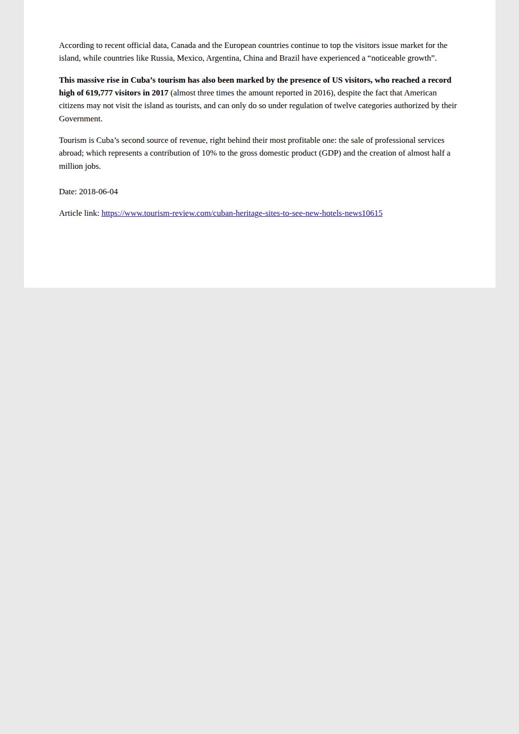According to recent official data, Canada and the European countries continue to top the visitors issue market for the island, while countries like Russia, Mexico, Argentina, China and Brazil have experienced a “noticeable growth”.
This massive rise in Cuba’s tourism has also been marked by the presence of US visitors, who reached a record high of 619,777 visitors in 2017 (almost three times the amount reported in 2016), despite the fact that American citizens may not visit the island as tourists, and can only do so under regulation of twelve categories authorized by their Government.
Tourism is Cuba’s second source of revenue, right behind their most profitable one: the sale of professional services abroad; which represents a contribution of 10% to the gross domestic product (GDP) and the creation of almost half a million jobs.
Date: 2018-06-04
Article link: https://www.tourism-review.com/cuban-heritage-sites-to-see-new-hotels-news10615